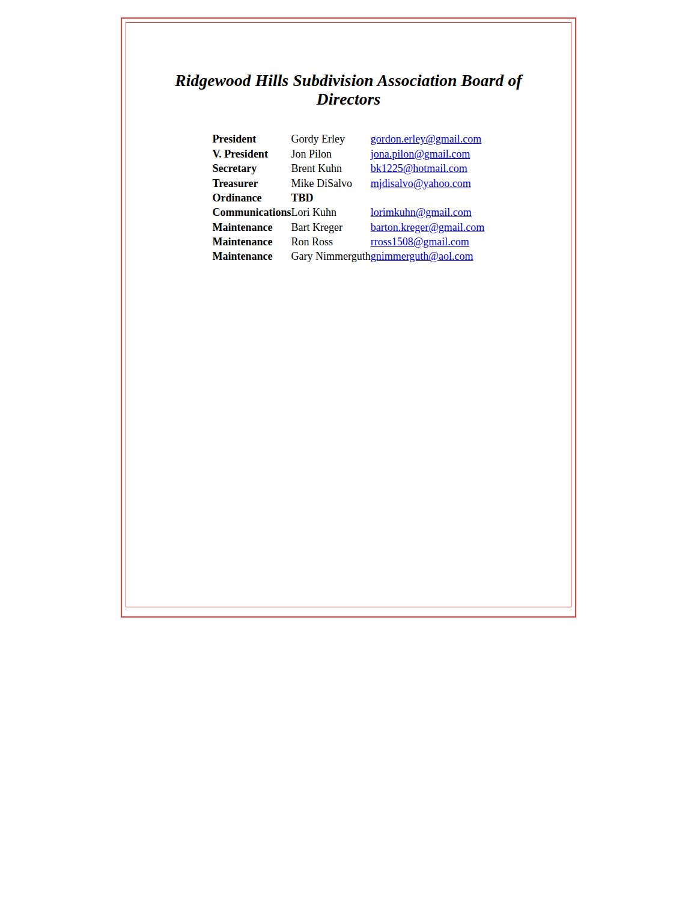Ridgewood Hills Subdivision Association Board of Directors
| President | Gordy Erley | gordon.erley@gmail.com |
| V. President | Jon Pilon | jona.pilon@gmail.com |
| Secretary | Brent Kuhn | bk1225@hotmail.com |
| Treasurer | Mike DiSalvo | mjdisalvo@yahoo.com |
| Ordinance | TBD | |
| Communications | Lori Kuhn | lorimkuhn@gmail.com |
| Maintenance | Bart Kreger | barton.kreger@gmail.com |
| Maintenance | Ron Ross | rross1508@gmail.com |
| Maintenance | Gary Nimmerguth | gnimmerguth@aol.com |